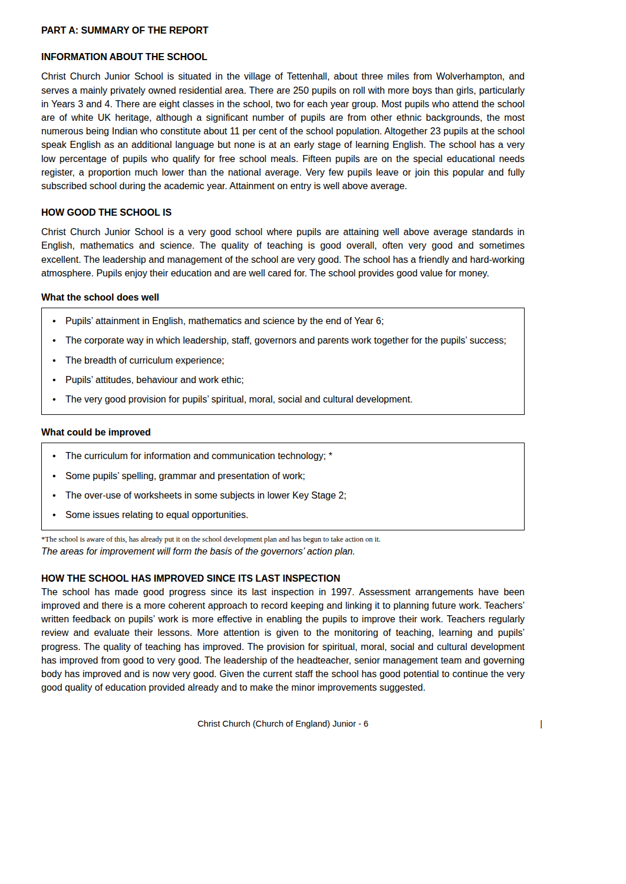PART A: SUMMARY OF THE REPORT
INFORMATION ABOUT THE SCHOOL
Christ Church Junior School is situated in the village of Tettenhall, about three miles from Wolverhampton, and serves a mainly privately owned residential area. There are 250 pupils on roll with more boys than girls, particularly in Years 3 and 4. There are eight classes in the school, two for each year group. Most pupils who attend the school are of white UK heritage, although a significant number of pupils are from other ethnic backgrounds, the most numerous being Indian who constitute about 11 per cent of the school population. Altogether 23 pupils at the school speak English as an additional language but none is at an early stage of learning English. The school has a very low percentage of pupils who qualify for free school meals. Fifteen pupils are on the special educational needs register, a proportion much lower than the national average. Very few pupils leave or join this popular and fully subscribed school during the academic year. Attainment on entry is well above average.
HOW GOOD THE SCHOOL IS
Christ Church Junior School is a very good school where pupils are attaining well above average standards in English, mathematics and science. The quality of teaching is good overall, often very good and sometimes excellent. The leadership and management of the school are very good. The school has a friendly and hard-working atmosphere. Pupils enjoy their education and are well cared for. The school provides good value for money.
What the school does well
Pupils’ attainment in English, mathematics and science by the end of Year 6;
The corporate way in which leadership, staff, governors and parents work together for the pupils’ success;
The breadth of curriculum experience;
Pupils’ attitudes, behaviour and work ethic;
The very good provision for pupils’ spiritual, moral, social and cultural development.
What could be improved
The curriculum for information and communication technology; *
Some pupils’ spelling, grammar and presentation of work;
The over-use of worksheets in some subjects in lower Key Stage 2;
Some issues relating to equal opportunities.
*The school is aware of this, has already put it on the school development plan and has begun to take action on it.
The areas for improvement will form the basis of the governors’ action plan.
HOW THE SCHOOL HAS IMPROVED SINCE ITS LAST INSPECTION
The school has made good progress since its last inspection in 1997. Assessment arrangements have been improved and there is a more coherent approach to record keeping and linking it to planning future work. Teachers’ written feedback on pupils’ work is more effective in enabling the pupils to improve their work. Teachers regularly review and evaluate their lessons. More attention is given to the monitoring of teaching, learning and pupils’ progress. The quality of teaching has improved. The provision for spiritual, moral, social and cultural development has improved from good to very good. The leadership of the headteacher, senior management team and governing body has improved and is now very good. Given the current staff the school has good potential to continue the very good quality of education provided already and to make the minor improvements suggested.
Christ Church (Church of England) Junior - 6 |